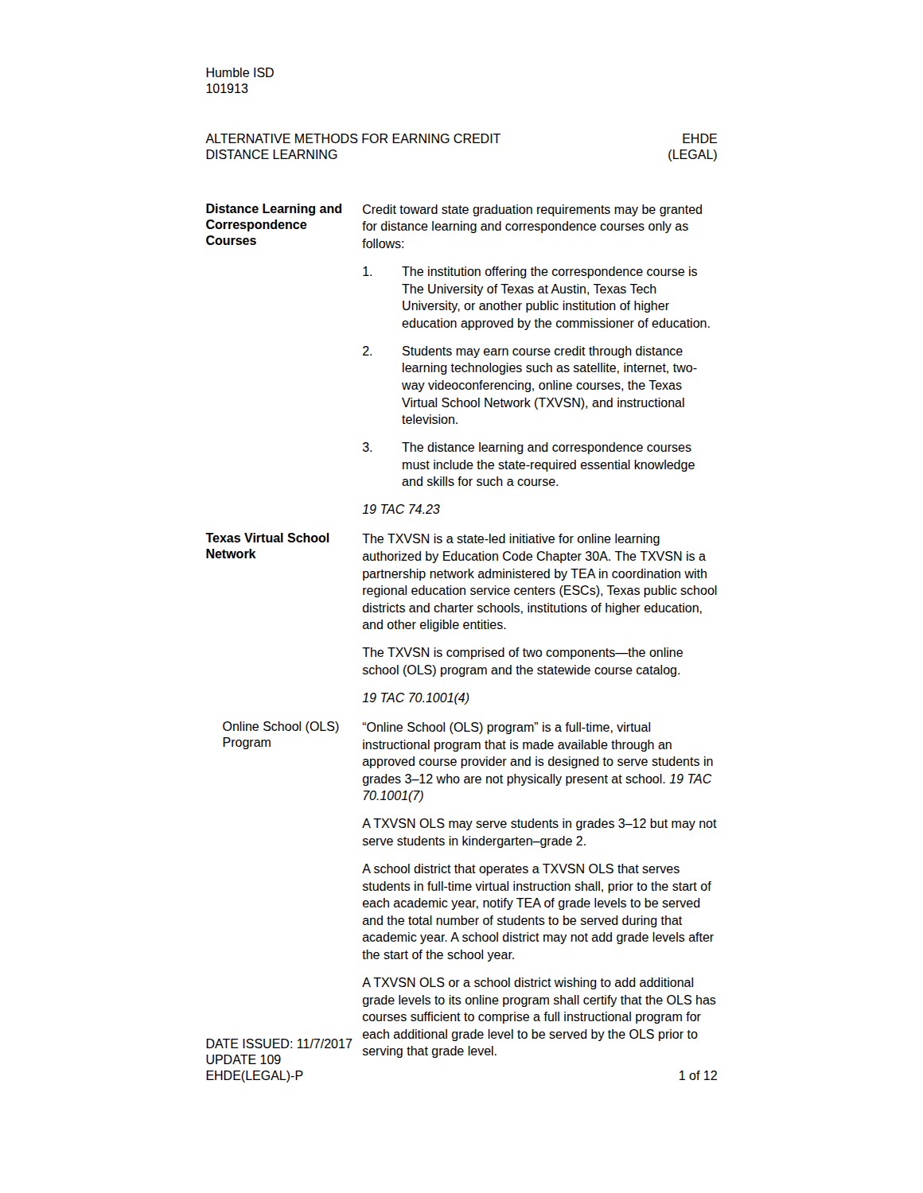Humble ISD
101913
Alternative Methods for Earning Credit
Distance Learning
EHDE
(LEGAL)
Distance Learning and Correspondence Courses
Credit toward state graduation requirements may be granted for distance learning and correspondence courses only as follows:
The institution offering the correspondence course is The University of Texas at Austin, Texas Tech University, or another public institution of higher education approved by the commissioner of education.
Students may earn course credit through distance learning technologies such as satellite, internet, two-way videoconferencing, online courses, the Texas Virtual School Network (TXVSN), and instructional television.
The distance learning and correspondence courses must include the state-required essential knowledge and skills for such a course.
19 TAC 74.23
Texas Virtual School Network
The TXVSN is a state-led initiative for online learning authorized by Education Code Chapter 30A. The TXVSN is a partnership network administered by TEA in coordination with regional education service centers (ESCs), Texas public school districts and charter schools, institutions of higher education, and other eligible entities.
The TXVSN is comprised of two components—the online school (OLS) program and the statewide course catalog.
19 TAC 70.1001(4)
Online School (OLS) Program
“Online School (OLS) program” is a full-time, virtual instructional program that is made available through an approved course provider and is designed to serve students in grades 3–12 who are not physically present at school. 19 TAC 70.1001(7)
A TXVSN OLS may serve students in grades 3–12 but may not serve students in kindergarten–grade 2.
A school district that operates a TXVSN OLS that serves students in full-time virtual instruction shall, prior to the start of each academic year, notify TEA of grade levels to be served and the total number of students to be served during that academic year. A school district may not add grade levels after the start of the school year.
A TXVSN OLS or a school district wishing to add additional grade levels to its online program shall certify that the OLS has courses sufficient to comprise a full instructional program for each additional grade level to be served by the OLS prior to serving that grade level.
DATE ISSUED: 11/7/2017
UPDATE 109
EHDE(LEGAL)-P
1 of 12